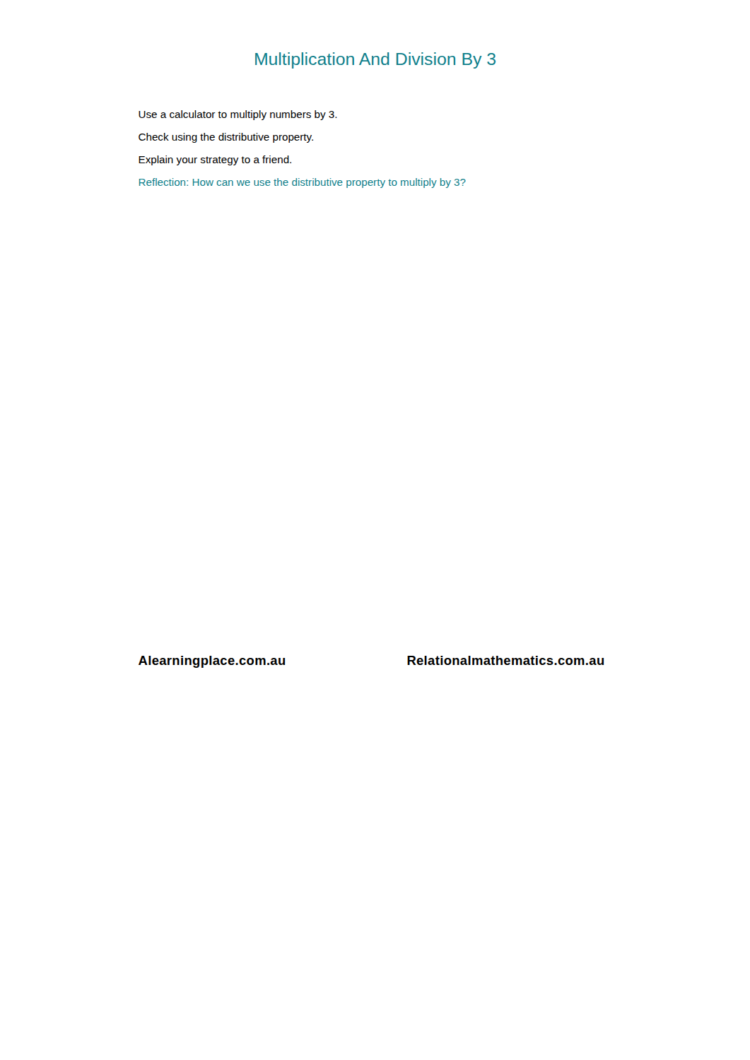Multiplication And Division By 3
Use a calculator to multiply numbers by 3.
Check using the distributive property.
Explain your strategy to a friend.
Reflection: How can we use the distributive property to multiply by 3?
Alearningplace.com.au
Relationalmathematics.com.au